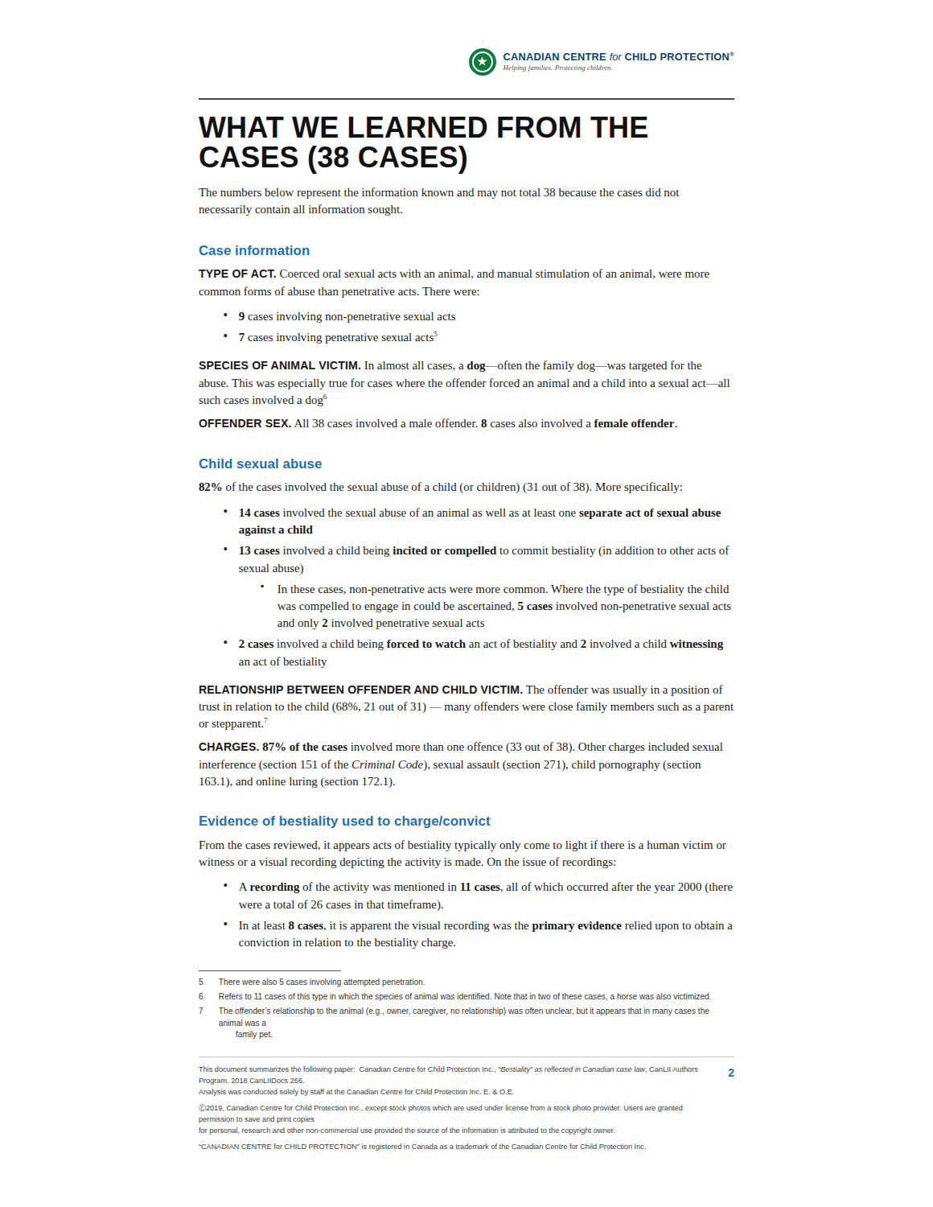Canadian Centre for Child Protection®
Helping families. Protecting children.
What we learned from the cases (38 cases)
The numbers below represent the information known and may not total 38 because the cases did not necessarily contain all information sought.
Case information
Type of act. Coerced oral sexual acts with an animal, and manual stimulation of an animal, were more common forms of abuse than penetrative acts. There were:
9 cases involving non-penetrative sexual acts
7 cases involving penetrative sexual acts5
Species of animal victim. In almost all cases, a dog—often the family dog—was targeted for the abuse. This was especially true for cases where the offender forced an animal and a child into a sexual act—all such cases involved a dog6
Offender sex. All 38 cases involved a male offender. 8 cases also involved a female offender.
Child sexual abuse
82% of the cases involved the sexual abuse of a child (or children) (31 out of 38). More specifically:
14 cases involved the sexual abuse of an animal as well as at least one separate act of sexual abuse against a child
13 cases involved a child being incited or compelled to commit bestiality (in addition to other acts of sexual abuse)
In these cases, non-penetrative acts were more common. Where the type of bestiality the child was compelled to engage in could be ascertained, 5 cases involved non-penetrative sexual acts and only 2 involved penetrative sexual acts
2 cases involved a child being forced to watch an act of bestiality and 2 involved a child witnessing an act of bestiality
Relationship between offender and child victim. The offender was usually in a position of trust in relation to the child (68%, 21 out of 31) — many offenders were close family members such as a parent or stepparent.7
Charges. 87% of the cases involved more than one offence (33 out of 38). Other charges included sexual interference (section 151 of the Criminal Code), sexual assault (section 271), child pornography (section 163.1), and online luring (section 172.1).
Evidence of bestiality used to charge/convict
From the cases reviewed, it appears acts of bestiality typically only come to light if there is a human victim or witness or a visual recording depicting the activity is made. On the issue of recordings:
A recording of the activity was mentioned in 11 cases, all of which occurred after the year 2000 (there were a total of 26 cases in that timeframe).
In at least 8 cases, it is apparent the visual recording was the primary evidence relied upon to obtain a conviction in relation to the bestiality charge.
5
There were also 5 cases involving attempted penetration.
6
Refers to 11 cases of this type in which the species of animal was identified. Note that in two of these cases, a horse was also victimized.
7
The offender’s relationship to the animal (e.g., owner, caregiver, no relationship) was often unclear, but it appears that in many cases the animal was a family pet.
2
This document summarizes the following paper: Canadian Centre for Child Protection Inc., “Bestiality” as reflected in Canadian case law, CanLII Authors Program, 2018 CanLIIDocs 266.
Analysis was conducted solely by staff at the Canadian Centre for Child Protection Inc. E. & O.E.
Ⓒ2019, Canadian Centre for Child Protection Inc., except stock photos which are used under license from a stock photo provider. Users are granted permission to save and print copies
for personal, research and other non-commercial use provided the source of the information is attributed to the copyright owner.
“CANADIAN CENTRE for CHILD PROTECTION” is registered in Canada as a trademark of the Canadian Centre for Child Protection Inc.